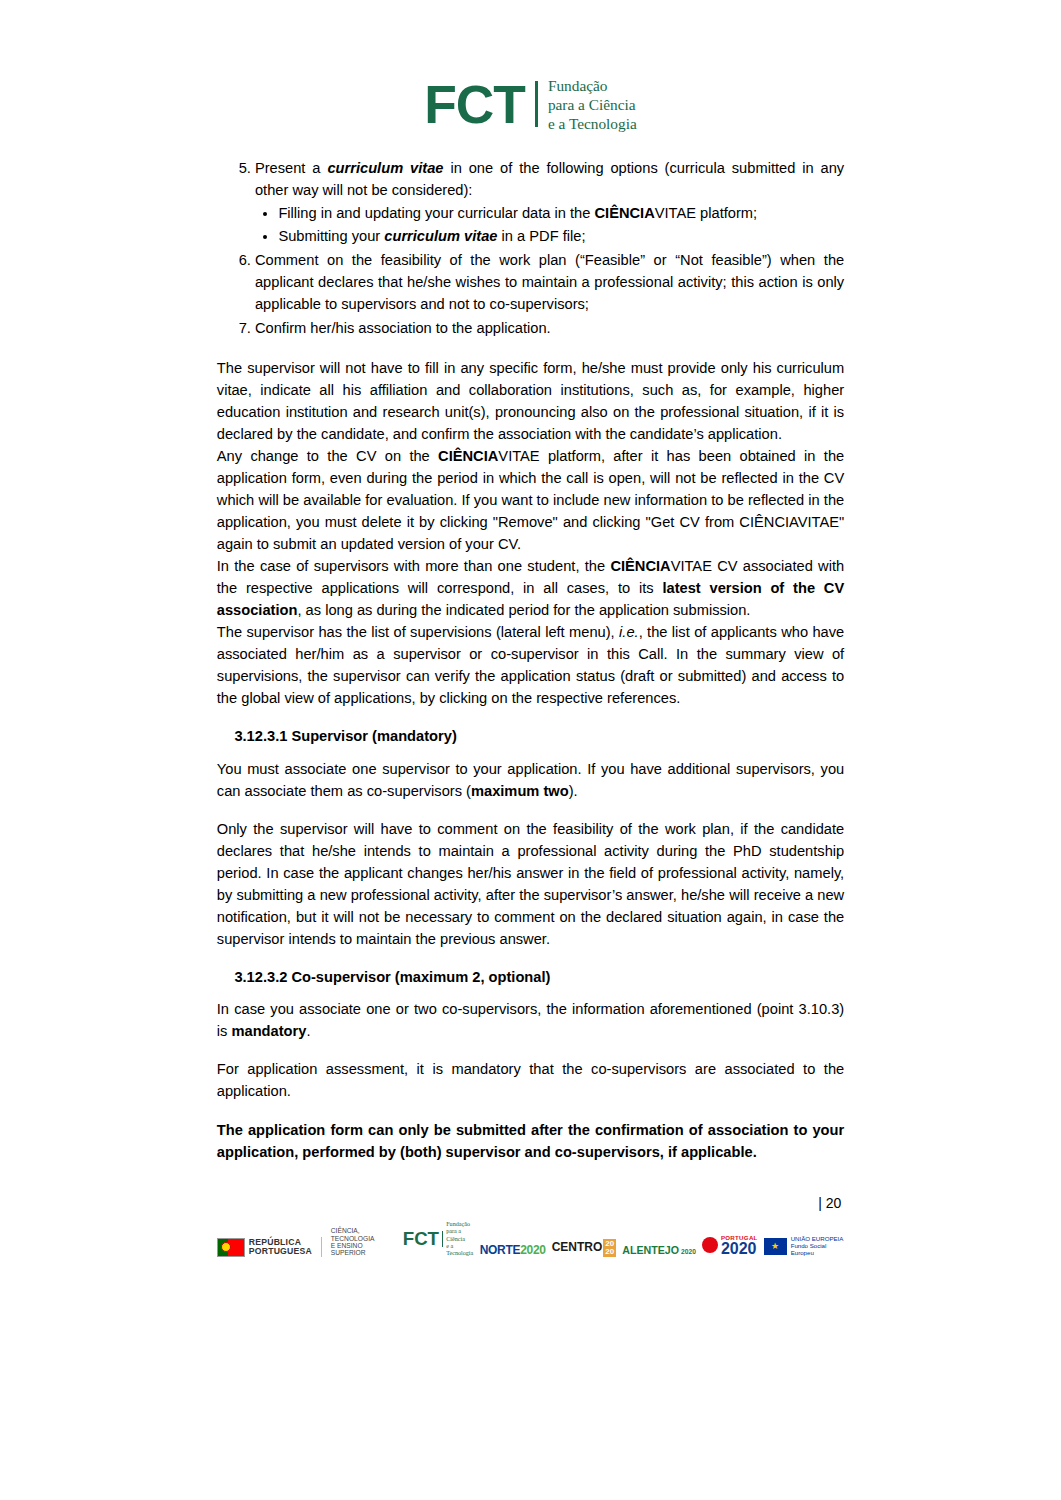FCT Fundação
para a Ciência
e a Tecnologia
Present a curriculum vitae in one of the following options (curricula submitted in any other way will not be considered):
Filling in and updating your curricular data in the CIÊNCIAVITAE platform;
Submitting your curriculum vitae in a PDF file;
Comment on the feasibility of the work plan (“Feasible” or “Not feasible”) when the applicant declares that he/she wishes to maintain a professional activity; this action is only applicable to supervisors and not to co-supervisors;
Confirm her/his association to the application.
The supervisor will not have to fill in any specific form, he/she must provide only his curriculum vitae, indicate all his affiliation and collaboration institutions, such as, for example, higher education institution and research unit(s), pronouncing also on the professional situation, if it is declared by the candidate, and confirm the association with the candidate’s application.
Any change to the CV on the CIÊNCIAVITAE platform, after it has been obtained in the application form, even during the period in which the call is open, will not be reflected in the CV which will be available for evaluation. If you want to include new information to be reflected in the application, you must delete it by clicking "Remove" and clicking "Get CV from CIÊNCIAVITAE" again to submit an updated version of your CV.
In the case of supervisors with more than one student, the CIÊNCIAVITAE CV associated with the respective applications will correspond, in all cases, to its latest version of the CV association, as long as during the indicated period for the application submission.
The supervisor has the list of supervisions (lateral left menu), i.e., the list of applicants who have associated her/him as a supervisor or co-supervisor in this Call. In the summary view of supervisions, the supervisor can verify the application status (draft or submitted) and access to the global view of applications, by clicking on the respective references.
3.12.3.1 Supervisor (mandatory)
You must associate one supervisor to your application. If you have additional supervisors, you can associate them as co-supervisors (maximum two).
Only the supervisor will have to comment on the feasibility of the work plan, if the candidate declares that he/she intends to maintain a professional activity during the PhD studentship period. In case the applicant changes her/his answer in the field of professional activity, namely, by submitting a new professional activity, after the supervisor’s answer, he/she will receive a new notification, but it will not be necessary to comment on the declared situation again, in case the supervisor intends to maintain the previous answer.
3.12.3.2 Co-supervisor (maximum 2, optional)
In case you associate one or two co-supervisors, the information aforementioned (point 3.10.3) is mandatory.
For application assessment, it is mandatory that the co-supervisors are associated to the application.
The application form can only be submitted after the confirmation of association to your application, performed by (both) supervisor and co-supervisors, if applicable.
| 20
REPÚBLICA
PORTUGUESA
CIÊNCIA, TECNOLOGIA
E ENSINO SUPERIOR
FCT Fundação
para a Ciência
e a Tecnologia
NORTE2020
CENTRO 20
20
ALENTEJO 2020
PORTUGAL
2020
UNIÃO EUROPEIA
Fundo Social Europeu